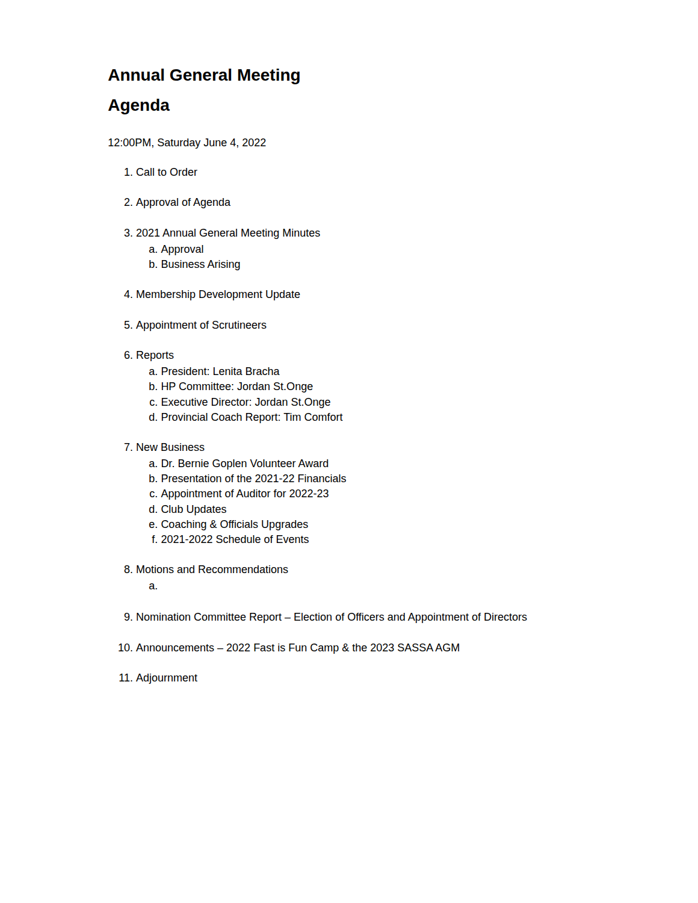Annual General Meeting
Agenda
12:00PM, Saturday June 4, 2022
Call to Order
Approval of Agenda
2021 Annual General Meeting Minutes
Approval
Business Arising
Membership Development Update
Appointment of Scrutineers
Reports
President: Lenita Bracha
HP Committee: Jordan St.Onge
Executive Director: Jordan St.Onge
Provincial Coach Report: Tim Comfort
New Business
Dr. Bernie Goplen Volunteer Award
Presentation of the 2021-22 Financials
Appointment of Auditor for 2022-23
Club Updates
Coaching & Officials Upgrades
2021-2022 Schedule of Events
Motions and Recommendations
Nomination Committee Report – Election of Officers and Appointment of Directors
Announcements – 2022 Fast is Fun Camp & the 2023 SASSA AGM
Adjournment